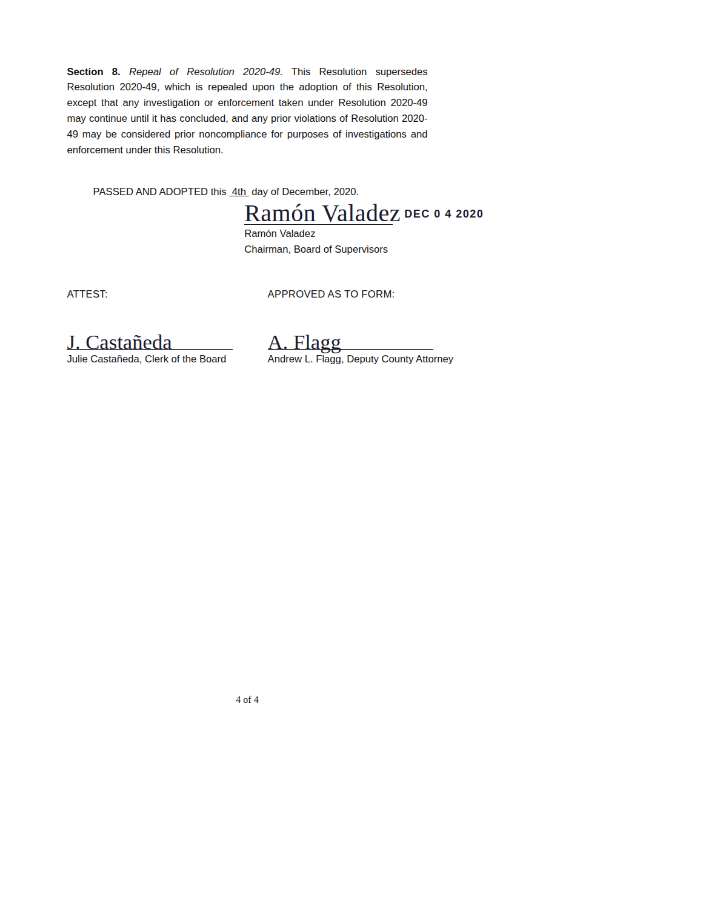Section 8. Repeal of Resolution 2020-49. This Resolution supersedes Resolution 2020-49, which is repealed upon the adoption of this Resolution, except that any investigation or enforcement taken under Resolution 2020-49 may continue until it has concluded, and any prior violations of Resolution 2020-49 may be considered prior noncompliance for purposes of investigations and enforcement under this Resolution.
PASSED AND ADOPTED this 4th day of December, 2020.
DEC 0 4 2020
Ramón Valadez
Ramón Valadez
Chairman, Board of Supervisors
ATTEST:
J. Castañeda
Julie Castañeda, Clerk of the Board
APPROVED AS TO FORM:
A. Flagg
Andrew L. Flagg, Deputy County Attorney
4 of 4